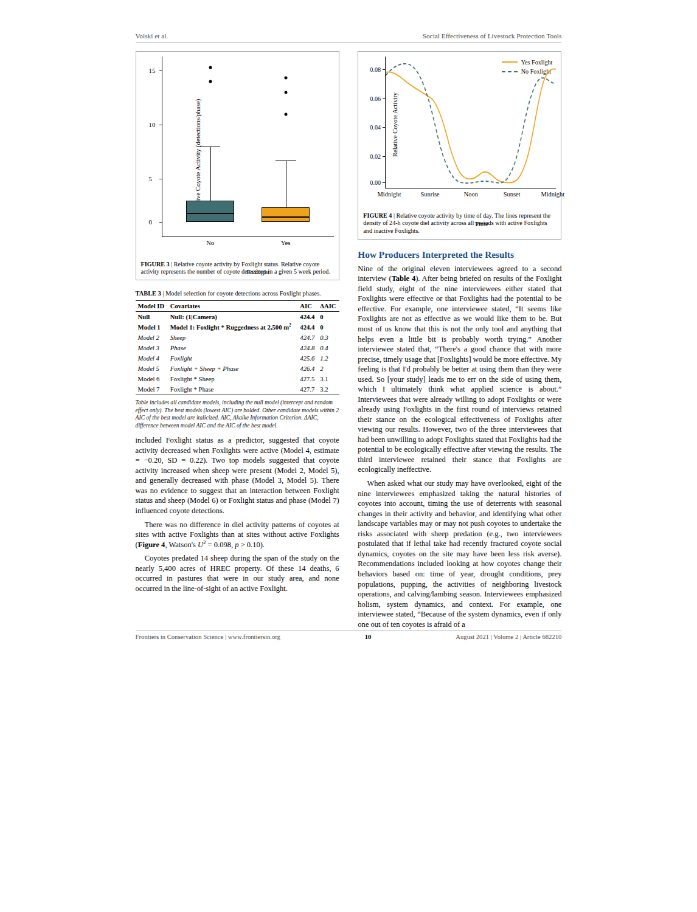Volski et al.
Social Effectiveness of Livestock Protection Tools
Relative Coyote Activity (detections/phase)
15
10
5
0
No
Yes
Foxlight
FIGURE 3 Relative coyote activity by Foxlight status. Relative coyote activity represents the number of coyote detections in a given 5 week period.
TABLE 3 Model selection for coyote detections across Foxlight phases.
| Model ID | Covariates | AIC | ΔAIC |
| --- | --- | --- | --- |
| Null | Null: (1/Camera) | 424.4 | 0 |
| Model 1 | Model 1: Foxlight * Ruggedness at 2,500 m 2 | 424.4 | 0 |
| Model 2 | Sheep | 424.7 | 0.3 |
| Model 3 | Phase | 424.8 | 0.4 |
| Model 4 | Foxlight | 425.6 | 1.2 |
| Model 5 | Foxlight + Sheep + Phase | 426.4 | 2 |
| Model 6 | Foxlight * Sheep | 427.5 | 3.1 |
| Model 7 | Foxlight * Phase | 427.7 | 3.2 |
Table includes all candidate models, including the null model (intercept and random effect only). The best models (lowest AIC) are bolded. Other candidate models within 2 AIC of the best model are italicized. AIC, Akaike Information Criterion. ΔAIC, difference between model AIC and the AIC of the best model.
included Foxlight status as a predictor, suggested that coyote activity decreased when Foxlights were active (Model 4, estimate = −0.20, SD = 0.22). Two top models suggested that coyote activity increased when sheep were present (Model 2, Model 5), and generally decreased with phase (Model 3, Model 5). There was no evidence to suggest that an interaction between Foxlight status and sheep (Model 6) or Foxlight status and phase (Model 7) influenced coyote detections.
There was no difference in diel activity patterns of coyotes at sites with active Foxlights than at sites without active Foxlights (Figure 4, Watson's U2 = 0.098, p > 0.10).
Coyotes predated 14 sheep during the span of the study on the nearly 5,400 acres of HREC property. Of these 14 deaths, 6 occurred in pastures that were in our study area, and none occurred in the line-of-sight of an active Foxlight.
Relative Coyote Activity
Yes Foxlight
No Foxlight
0.08
0.06
0.04
0.02
0.00
Midnight
Sunrise
Noon
Sunset
Midnight
Time
FIGURE 4 Relative coyote activity by time of day. The lines represent the density of 24-h coyote diel activity across all periods with active Foxlights and inactive Foxlights.
How Producers Interpreted the Results
Nine of the original eleven interviewees agreed to a second interview (Table 4). After being briefed on results of the Foxlight field study, eight of the nine interviewees either stated that Foxlights were effective or that Foxlights had the potential to be effective. For example, one interviewee stated, “It seems like Foxlights are not as effective as we would like them to be. But most of us know that this is not the only tool and anything that helps even a little bit is probably worth trying.” Another interviewee stated that, “There's a good chance that with more precise, timely usage that [Foxlights] would be more effective. My feeling is that I'd probably be better at using them than they were used. So [your study] leads me to err on the side of using them, which I ultimately think what applied science is about.” Interviewees that were already willing to adopt Foxlights or were already using Foxlights in the first round of interviews retained their stance on the ecological effectiveness of Foxlights after viewing our results. However, two of the three interviewees that had been unwilling to adopt Foxlights stated that Foxlights had the potential to be ecologically effective after viewing the results. The third interviewee retained their stance that Foxlights are ecologically ineffective.
When asked what our study may have overlooked, eight of the nine interviewees emphasized taking the natural histories of coyotes into account, timing the use of deterrents with seasonal changes in their activity and behavior, and identifying what other landscape variables may or may not push coyotes to undertake the risks associated with sheep predation (e.g., two interviewees postulated that if lethal take had recently fractured coyote social dynamics, coyotes on the site may have been less risk averse). Recommendations included looking at how coyotes change their behaviors based on: time of year, drought conditions, prey populations, pupping, the activities of neighboring livestock operations, and calving/lambing season. Interviewees emphasized holism, system dynamics, and context. For example, one interviewee stated, “Because of the system dynamics, even if only one out of ten coyotes is afraid of a
Frontiers in Conservation Science | www.frontiersin.org
10
August 2021 | Volume 2 | Article 682210